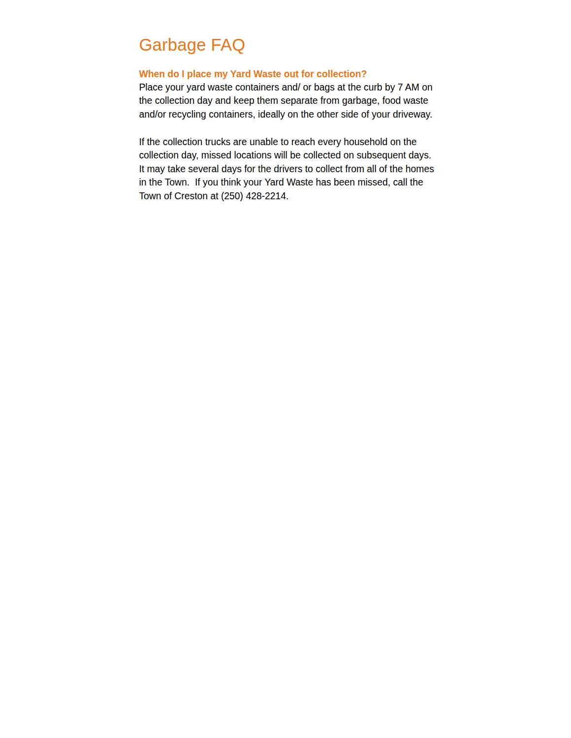Garbage FAQ
When do I place my Yard Waste out for collection?
Place your yard waste containers and/ or bags at the curb by 7 AM on the collection day and keep them separate from garbage, food waste and/or recycling containers, ideally on the other side of your driveway.
If the collection trucks are unable to reach every household on the collection day, missed locations will be collected on subsequent days. It may take several days for the drivers to collect from all of the homes in the Town. If you think your Yard Waste has been missed, call the Town of Creston at (250) 428-2214.